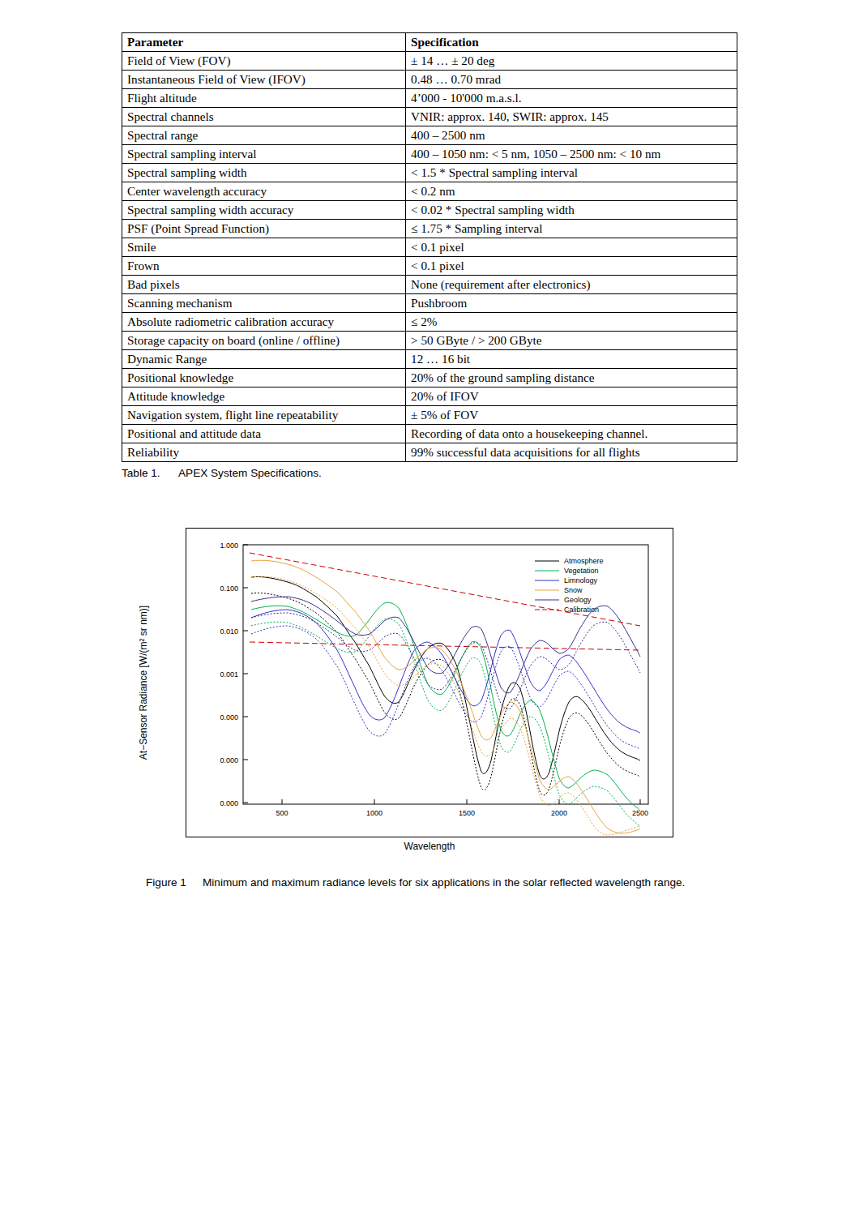| Parameter | Specification |
| --- | --- |
| Field of View (FOV) | ± 14 … ± 20 deg |
| Instantaneous Field of View (IFOV) | 0.48 … 0.70 mrad |
| Flight altitude | 4’000 - 10'000 m.a.s.l. |
| Spectral channels | VNIR: approx. 140, SWIR: approx. 145 |
| Spectral range | 400 – 2500 nm |
| Spectral sampling interval | 400 – 1050 nm: < 5 nm, 1050 – 2500 nm: < 10 nm |
| Spectral sampling width | < 1.5 * Spectral sampling interval |
| Center wavelength accuracy | < 0.2 nm |
| Spectral sampling width accuracy | < 0.02 * Spectral sampling width |
| PSF (Point Spread Function) | ≤ 1.75 * Sampling interval |
| Smile | < 0.1 pixel |
| Frown | < 0.1 pixel |
| Bad pixels | None (requirement after electronics) |
| Scanning mechanism | Pushbroom |
| Absolute radiometric calibration accuracy | ≤ 2% |
| Storage capacity on board (online / offline) | > 50 GByte / > 200 GByte |
| Dynamic Range | 12 … 16 bit |
| Positional knowledge | 20% of the ground sampling distance |
| Attitude knowledge | 20% of IFOV |
| Navigation system, flight line repeatability | ± 5% of FOV |
| Positional and attitude data | Recording of data onto a housekeeping channel. |
| Reliability | 99% successful data acquisitions for all flights |
Table 1. APEX System Specifications.
At−Sensor Radiance [W/(m² sr nm)]
1.000 0.100 0.010 0.001 0.000 0.000 0.000 500 1000 1500 2000 2500 Atmosphere Vegetation Limnology Snow Geology Calibration
Wavelength
Figure 1 Minimum and maximum radiance levels for six applications in the solar reflected wavelength range.